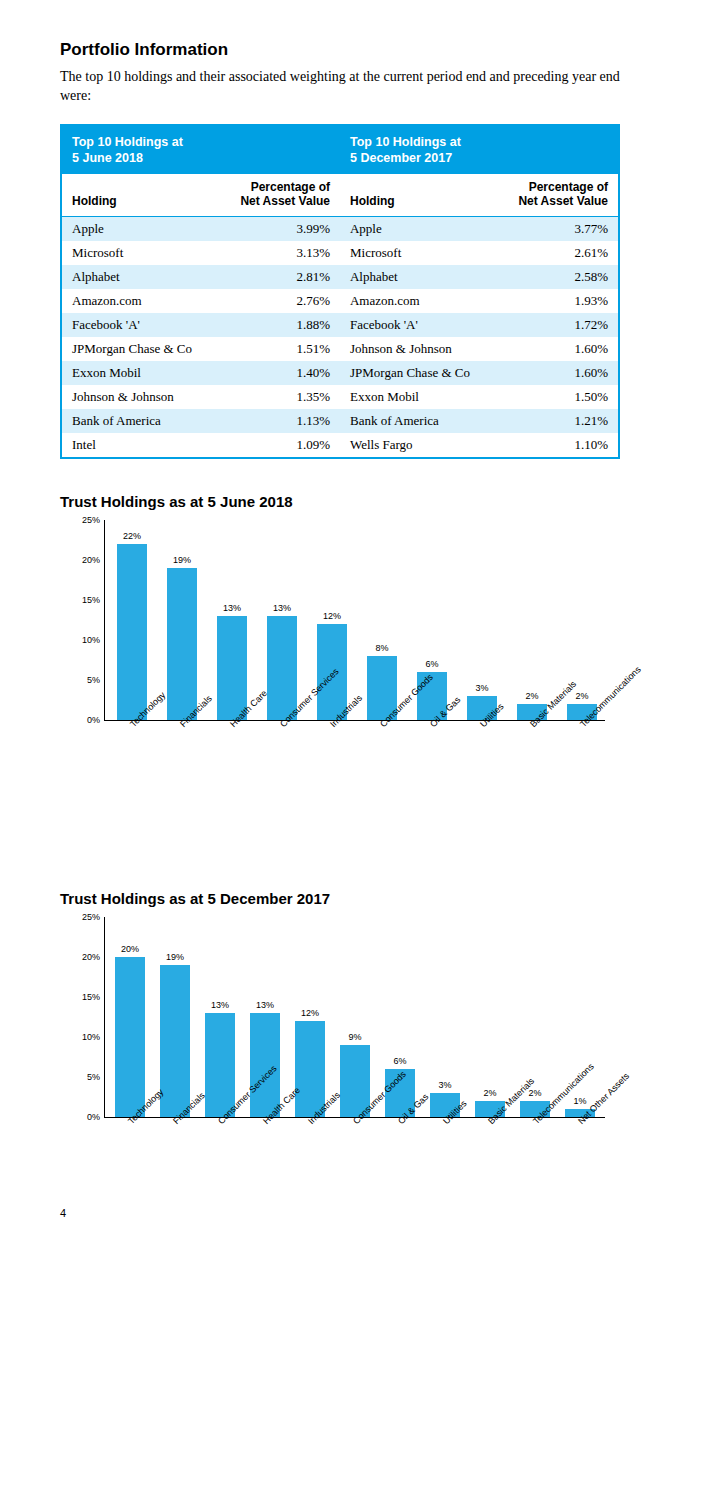Portfolio Information
The top 10 holdings and their associated weighting at the current period end and preceding year end were:
| Top 10 Holdings at 5 June 2018 | Top 10 Holdings at 5 December 2017 |
| --- | --- |
| Holding | Percentage of Net Asset Value | Holding | Percentage of Net Asset Value |
| Apple | 3.99% | Apple | 3.77% |
| Microsoft | 3.13% | Microsoft | 2.61% |
| Alphabet | 2.81% | Alphabet | 2.58% |
| Amazon.com | 2.76% | Amazon.com | 1.93% |
| Facebook 'A' | 1.88% | Facebook 'A' | 1.72% |
| JPMorgan Chase & Co | 1.51% | Johnson & Johnson | 1.60% |
| Exxon Mobil | 1.40% | JPMorgan Chase & Co | 1.60% |
| Johnson & Johnson | 1.35% | Exxon Mobil | 1.50% |
| Bank of America | 1.13% | Bank of America | 1.21% |
| Intel | 1.09% | Wells Fargo | 1.10% |
Trust Holdings as at 5 June 2018
25% 20% 15% 10% 5% 0%
22%
19%
13%
13%
12%
8%
6%
3%
2%
2%
Technology Financials Health Care Consumer Services Industrials Consumer Goods Oil & Gas Utilities Basic Materials Telecommunications
Trust Holdings as at 5 December 2017
25% 20% 15% 10% 5% 0%
20%
19%
13%
13%
12%
9%
6%
3%
2%
2%
1%
Technology Financials Consumer Services Health Care Industrials Consumer Goods Oil & Gas Utilities Basic Materials Telecommunications Net Other Assets
4